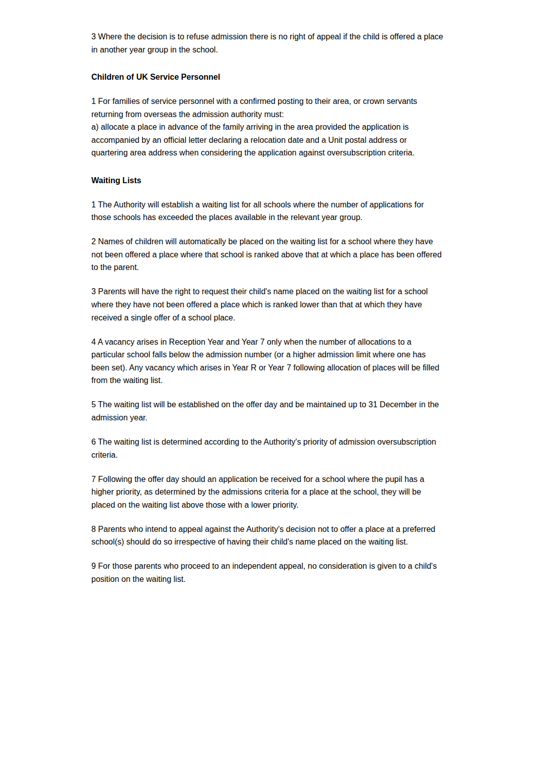3 Where the decision is to refuse admission there is no right of appeal if the child is offered a place in another year group in the school.
Children of UK Service Personnel
1 For families of service personnel with a confirmed posting to their area, or crown servants returning from overseas the admission authority must:
a) allocate a place in advance of the family arriving in the area provided the application is accompanied by an official letter declaring a relocation date and a Unit postal address or quartering area address when considering the application against oversubscription criteria.
Waiting Lists
1 The Authority will establish a waiting list for all schools where the number of applications for those schools has exceeded the places available in the relevant year group.
2 Names of children will automatically be placed on the waiting list for a school where they have not been offered a place where that school is ranked above that at which a place has been offered to the parent.
3 Parents will have the right to request their child's name placed on the waiting list for a school where they have not been offered a place which is ranked lower than that at which they have received a single offer of a school place.
4 A vacancy arises in Reception Year and Year 7 only when the number of allocations to a particular school falls below the admission number (or a higher admission limit where one has been set). Any vacancy which arises in Year R or Year 7 following allocation of places will be filled from the waiting list.
5 The waiting list will be established on the offer day and be maintained up to 31 December in the admission year.
6 The waiting list is determined according to the Authority's priority of admission oversubscription criteria.
7 Following the offer day should an application be received for a school where the pupil has a higher priority, as determined by the admissions criteria for a place at the school, they will be placed on the waiting list above those with a lower priority.
8 Parents who intend to appeal against the Authority's decision not to offer a place at a preferred school(s) should do so irrespective of having their child's name placed on the waiting list.
9 For those parents who proceed to an independent appeal, no consideration is given to a child's position on the waiting list.